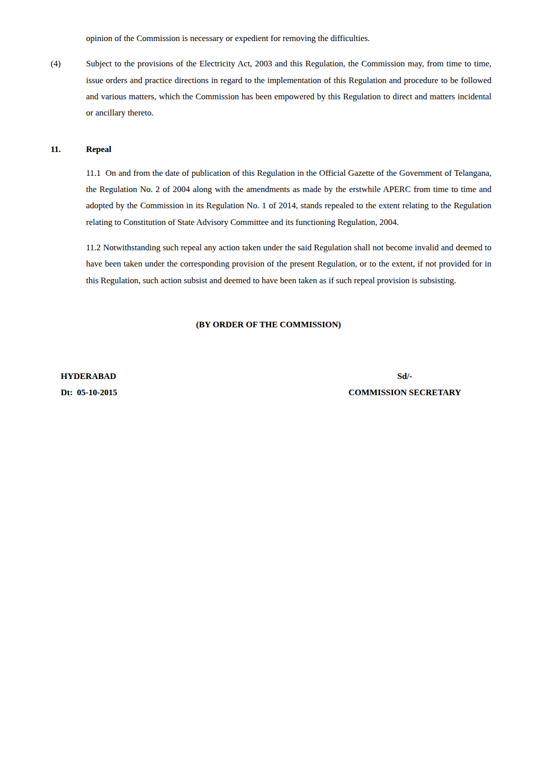opinion of the Commission is necessary or expedient for removing the difficulties.
(4)
Subject to the provisions of the Electricity Act, 2003 and this Regulation, the Commission may, from time to time, issue orders and practice directions in regard to the implementation of this Regulation and procedure to be followed and various matters, which the Commission has been empowered by this Regulation to direct and matters incidental or ancillary thereto.
11. Repeal
11.1 On and from the date of publication of this Regulation in the Official Gazette of the Government of Telangana, the Regulation No. 2 of 2004 along with the amendments as made by the erstwhile APERC from time to time and adopted by the Commission in its Regulation No. 1 of 2014, stands repealed to the extent relating to the Regulation relating to Constitution of State Advisory Committee and its functioning Regulation, 2004.
11.2 Notwithstanding such repeal any action taken under the said Regulation shall not become invalid and deemed to have been taken under the corresponding provision of the present Regulation, or to the extent, if not provided for in this Regulation, such action subsist and deemed to have been taken as if such repeal provision is subsisting.
(BY ORDER OF THE COMMISSION)
HYDERABAD
Dt: 05-10-2015
Sd/- COMMISSION SECRETARY